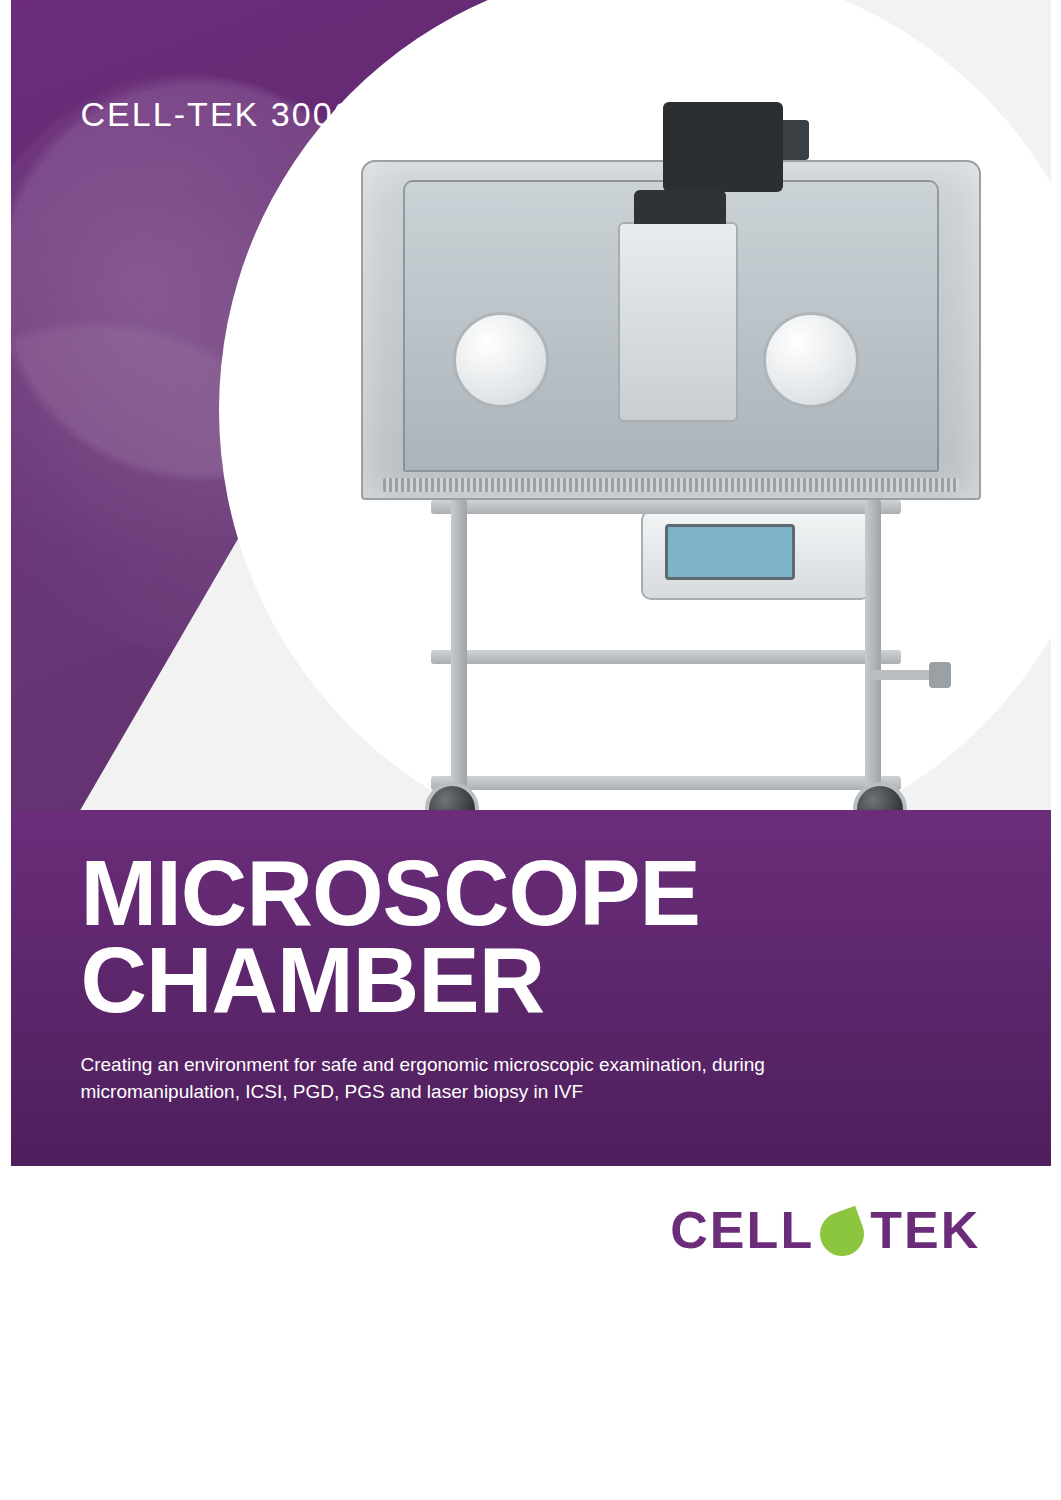Cell-Tek 3000 IV
Microscope Chamber
Creating an environment for safe and ergonomic microscopic examination, during micromanipulation, ICSI, PGD, PGS and laser biopsy in IVF
Cell Tek